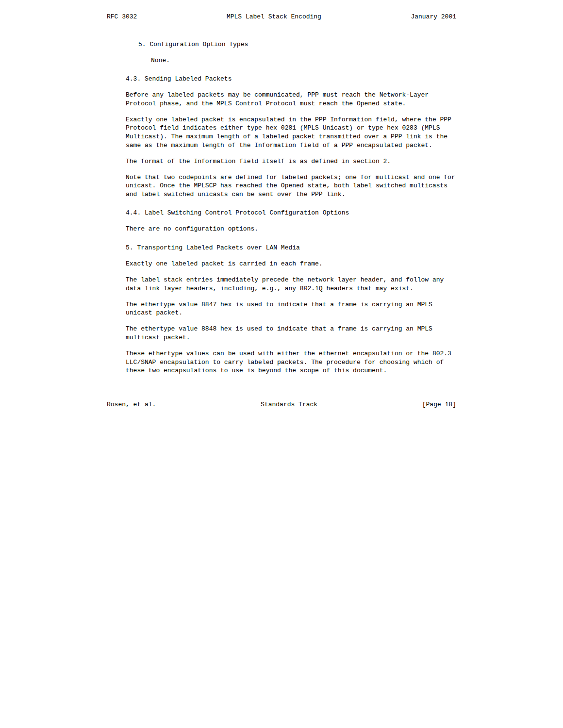RFC 3032 MPLS Label Stack Encoding January 2001
5. Configuration Option Types
None.
4.3. Sending Labeled Packets
Before any labeled packets may be communicated, PPP must reach the Network-Layer Protocol phase, and the MPLS Control Protocol must reach the Opened state.
Exactly one labeled packet is encapsulated in the PPP Information field, where the PPP Protocol field indicates either type hex 0281 (MPLS Unicast) or type hex 0283 (MPLS Multicast). The maximum length of a labeled packet transmitted over a PPP link is the same as the maximum length of the Information field of a PPP encapsulated packet.
The format of the Information field itself is as defined in section 2.
Note that two codepoints are defined for labeled packets; one for multicast and one for unicast. Once the MPLSCP has reached the Opened state, both label switched multicasts and label switched unicasts can be sent over the PPP link.
4.4. Label Switching Control Protocol Configuration Options
There are no configuration options.
5. Transporting Labeled Packets over LAN Media
Exactly one labeled packet is carried in each frame.
The label stack entries immediately precede the network layer header, and follow any data link layer headers, including, e.g., any 802.1Q headers that may exist.
The ethertype value 8847 hex is used to indicate that a frame is carrying an MPLS unicast packet.
The ethertype value 8848 hex is used to indicate that a frame is carrying an MPLS multicast packet.
These ethertype values can be used with either the ethernet encapsulation or the 802.3 LLC/SNAP encapsulation to carry labeled packets. The procedure for choosing which of these two encapsulations to use is beyond the scope of this document.
Rosen, et al. Standards Track [Page 18]